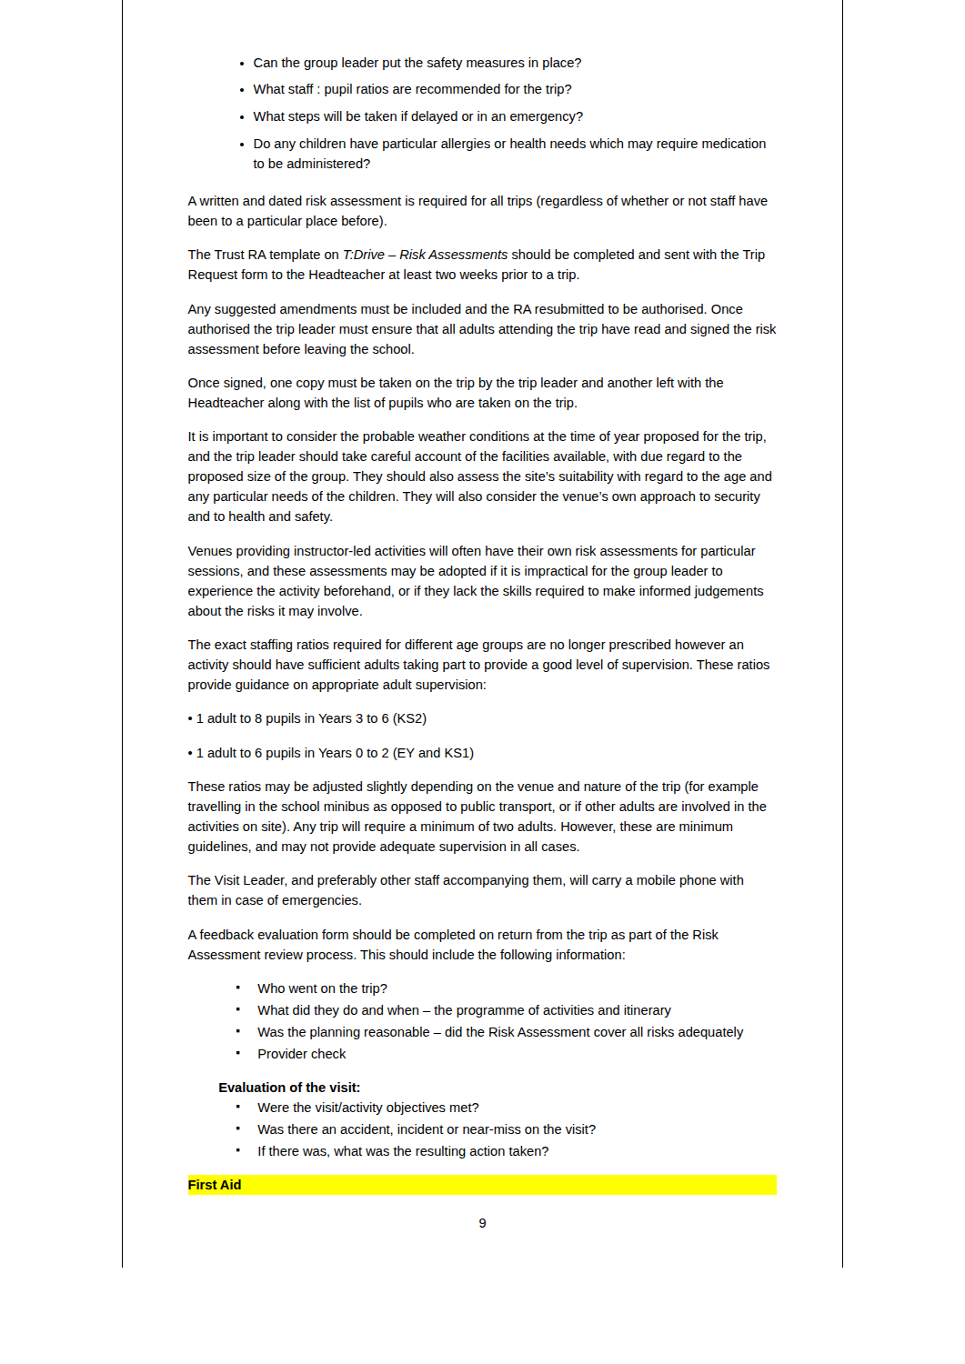Can the group leader put the safety measures in place?
What staff : pupil ratios are recommended for the trip?
What steps will be taken if delayed or in an emergency?
Do any children have particular allergies or health needs which may require medication to be administered?
A written and dated risk assessment is required for all trips (regardless of whether or not staff have been to a particular place before).
The Trust RA template on T:Drive – Risk Assessments should be completed and sent with the Trip Request form to the Headteacher at least two weeks prior to a trip.
Any suggested amendments must be included and the RA resubmitted to be authorised. Once authorised the trip leader must ensure that all adults attending the trip have read and signed the risk assessment before leaving the school.
Once signed, one copy must be taken on the trip by the trip leader and another left with the Headteacher along with the list of pupils who are taken on the trip.
It is important to consider the probable weather conditions at the time of year proposed for the trip, and the trip leader should take careful account of the facilities available, with due regard to the proposed size of the group. They should also assess the site’s suitability with regard to the age and any particular needs of the children. They will also consider the venue’s own approach to security and to health and safety.
Venues providing instructor-led activities will often have their own risk assessments for particular sessions, and these assessments may be adopted if it is impractical for the group leader to experience the activity beforehand, or if they lack the skills required to make informed judgements about the risks it may involve.
The exact staffing ratios required for different age groups are no longer prescribed however an activity should have sufficient adults taking part to provide a good level of supervision. These ratios provide guidance on appropriate adult supervision:
• 1 adult to 8 pupils in Years 3 to 6 (KS2)
• 1 adult to 6 pupils in Years 0 to 2 (EY and KS1)
These ratios may be adjusted slightly depending on the venue and nature of the trip (for example travelling in the school minibus as opposed to public transport, or if other adults are involved in the activities on site). Any trip will require a minimum of two adults. However, these are minimum guidelines, and may not provide adequate supervision in all cases.
The Visit Leader, and preferably other staff accompanying them, will carry a mobile phone with them in case of emergencies.
A feedback evaluation form should be completed on return from the trip as part of the Risk Assessment review process. This should include the following information:
Who went on the trip?
What did they do and when – the programme of activities and itinerary
Was the planning reasonable – did the Risk Assessment cover all risks adequately
Provider check
Evaluation of the visit:
Were the visit/activity objectives met?
Was there an accident, incident or near-miss on the visit?
If there was, what was the resulting action taken?
First Aid
9